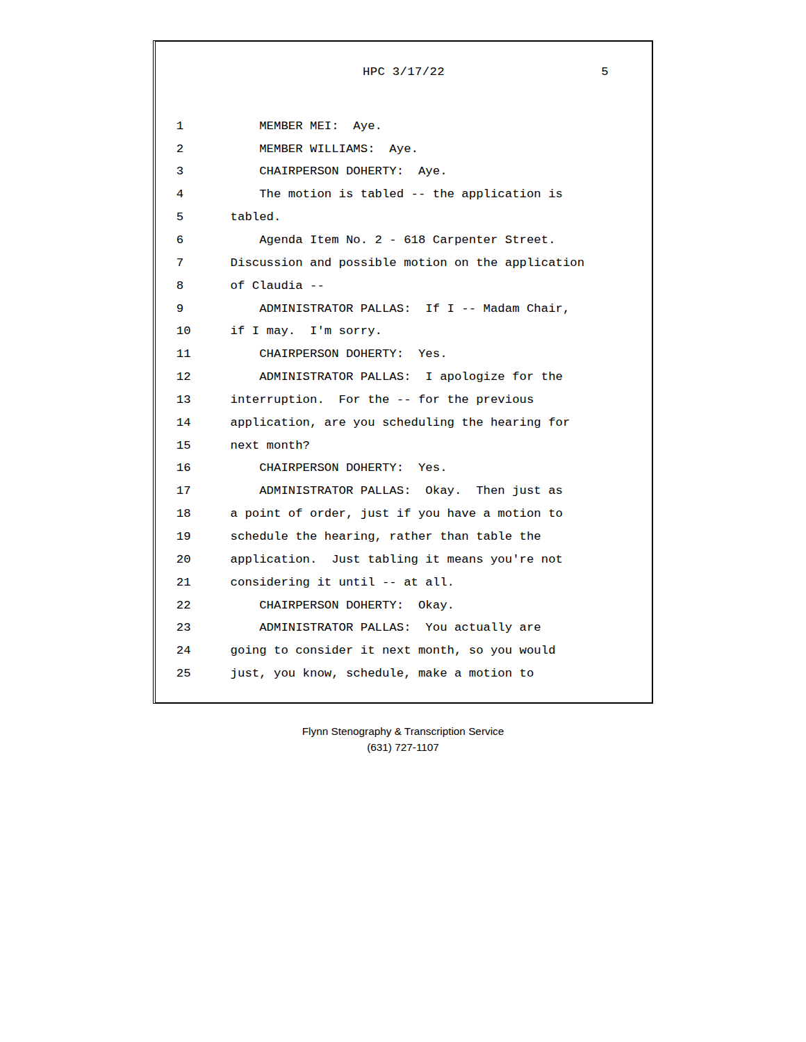HPC 3/17/22 5
| 1 | MEMBER MEI: Aye. |
| 2 | MEMBER WILLIAMS: Aye. |
| 3 | CHAIRPERSON DOHERTY: Aye. |
| 4 | The motion is tabled -- the application is |
| 5 | tabled. |
| 6 | Agenda Item No. 2 - 618 Carpenter Street. |
| 7 | Discussion and possible motion on the application |
| 8 | of Claudia -- |
| 9 | ADMINISTRATOR PALLAS: If I -- Madam Chair, |
| 10 | if I may. I'm sorry. |
| 11 | CHAIRPERSON DOHERTY: Yes. |
| 12 | ADMINISTRATOR PALLAS: I apologize for the |
| 13 | interruption. For the -- for the previous |
| 14 | application, are you scheduling the hearing for |
| 15 | next month? |
| 16 | CHAIRPERSON DOHERTY: Yes. |
| 17 | ADMINISTRATOR PALLAS: Okay. Then just as |
| 18 | a point of order, just if you have a motion to |
| 19 | schedule the hearing, rather than table the |
| 20 | application. Just tabling it means you're not |
| 21 | considering it until -- at all. |
| 22 | CHAIRPERSON DOHERTY: Okay. |
| 23 | ADMINISTRATOR PALLAS: You actually are |
| 24 | going to consider it next month, so you would |
| 25 | just, you know, schedule, make a motion to |
Flynn Stenography & Transcription Service
(631) 727-1107